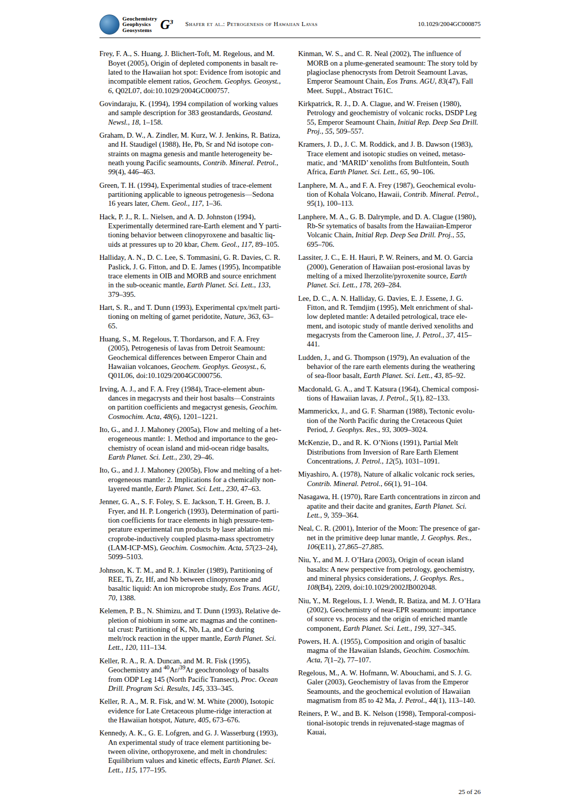Geochemistry
Geophysics
Geosystems
G3
Shafer et al.: Petrogenesis of Hawaiian Lavas
10.1029/2004GC000875
Frey, F. A., S. Huang, J. Blichert-Toft, M. Regelous, and M. Boyet (2005), Origin of depleted components in basalt related to the Hawaiian hot spot: Evidence from isotopic and incompatible element ratios, Geochem. Geophys. Geosyst., 6, Q02L07, doi:10.1029/2004GC000757.
Govindaraju, K. (1994), 1994 compilation of working values and sample description for 383 geostandards, Geostand. Newsl., 18, 1–158.
Graham, D. W., A. Zindler, M. Kurz, W. J. Jenkins, R. Batiza, and H. Staudigel (1988), He, Pb, Sr and Nd isotope constraints on magma genesis and mantle heterogeneity beneath young Pacific seamounts, Contrib. Mineral. Petrol., 99(4), 446–463.
Green, T. H. (1994), Experimental studies of trace-element partitioning applicable to igneous petrogenesis—Sedona 16 years later, Chem. Geol., 117, 1–36.
Hack, P. J., R. L. Nielsen, and A. D. Johnston (1994), Experimentally determined rare-Earth element and Y partitioning behavior between clinopyroxene and basaltic liquids at pressures up to 20 kbar, Chem. Geol., 117, 89–105.
Halliday, A. N., D. C. Lee, S. Tommasini, G. R. Davies, C. R. Paslick, J. G. Fitton, and D. E. James (1995), Incompatible trace elements in OIB and MORB and source enrichment in the sub-oceanic mantle, Earth Planet. Sci. Lett., 133, 379–395.
Hart, S. R., and T. Dunn (1993), Experimental cpx/melt partitioning on melting of garnet peridotite, Nature, 363, 63–65.
Huang, S., M. Regelous, T. Thordarson, and F. A. Frey (2005), Petrogenesis of lavas from Detroit Seamount: Geochemical differences between Emperor Chain and Hawaiian volcanoes, Geochem. Geophys. Geosyst., 6, Q01L06, doi:10.1029/2004GC000756.
Irving, A. J., and F. A. Frey (1984), Trace-element abundances in megacrysts and their host basalts—Constraints on partition coefficients and megacryst genesis, Geochim. Cosmochim. Acta, 48(6), 1201–1221.
Ito, G., and J. J. Mahoney (2005a), Flow and melting of a heterogeneous mantle: 1. Method and importance to the geochemistry of ocean island and mid-ocean ridge basalts, Earth Planet. Sci. Lett., 230, 29–46.
Ito, G., and J. J. Mahoney (2005b), Flow and melting of a heterogeneous mantle: 2. Implications for a chemically non-layered mantle, Earth Planet. Sci. Lett., 230, 47–63.
Jenner, G. A., S. F. Foley, S. E. Jackson, T. H. Green, B. J. Fryer, and H. P. Longerich (1993), Determination of partition coefficients for trace elements in high pressure-temperature experimental run products by laser ablation microprobe-inductively coupled plasma-mass spectrometry (LAM-ICP-MS), Geochim. Cosmochim. Acta, 57(23–24), 5099–5103.
Johnson, K. T. M., and R. J. Kinzler (1989), Partitioning of REE, Ti, Zr, Hf, and Nb between clinopyroxene and basaltic liquid: An ion microprobe study, Eos Trans. AGU, 70, 1388.
Kelemen, P. B., N. Shimizu, and T. Dunn (1993), Relative depletion of niobium in some arc magmas and the continental crust: Partitioning of K, Nb, La, and Ce during melt/rock reaction in the upper mantle, Earth Planet. Sci. Lett., 120, 111–134.
Keller, R. A., R. A. Duncan, and M. R. Fisk (1995), Geochemistry and 40Ar/39Ar geochronology of basalts from ODP Leg 145 (North Pacific Transect), Proc. Ocean Drill. Program Sci. Results, 145, 333–345.
Keller, R. A., M. R. Fisk, and W. M. White (2000), Isotopic evidence for Late Cretaceous plume-ridge interaction at the Hawaiian hotspot, Nature, 405, 673–676.
Kennedy, A. K., G. E. Lofgren, and G. J. Wasserburg (1993), An experimental study of trace element partitioning between olivine, orthopyroxene, and melt in chondrules: Equilibrium values and kinetic effects, Earth Planet. Sci. Lett., 115, 177–195.
Kinman, W. S., and C. R. Neal (2002), The influence of MORB on a plume-generated seamount: The story told by plagioclase phenocrysts from Detroit Seamount Lavas, Emperor Seamount Chain, Eos Trans. AGU, 83(47), Fall Meet. Suppl., Abstract T61C.
Kirkpatrick, R. J., D. A. Clague, and W. Freisen (1980), Petrology and geochemistry of volcanic rocks, DSDP Leg 55, Emperor Seamount Chain, Initial Rep. Deep Sea Drill. Proj., 55, 509–557.
Kramers, J. D., J. C. M. Roddick, and J. B. Dawson (1983), Trace element and isotopic studies on veined, metasomatic, and ‘MARID’ xenoliths from Bultfontein, South Africa, Earth Planet. Sci. Lett., 65, 90–106.
Lanphere, M. A., and F. A. Frey (1987), Geochemical evolution of Kohala Volcano, Hawaii, Contrib. Mineral. Petrol., 95(1), 100–113.
Lanphere, M. A., G. B. Dalrymple, and D. A. Clague (1980), Rb-Sr sytematics of basalts from the Hawaiian-Emperor Volcanic Chain, Initial Rep. Deep Sea Drill. Proj., 55, 695–706.
Lassiter, J. C., E. H. Hauri, P. W. Reiners, and M. O. Garcia (2000), Generation of Hawaiian post-erosional lavas by melting of a mixed lherzolite/pyroxenite source, Earth Planet. Sci. Lett., 178, 269–284.
Lee, D. C., A. N. Halliday, G. Davies, E. J. Essene, J. G. Fitton, and R. Temdjim (1995), Melt enrichment of shallow depleted mantle: A detailed petrological, trace element, and isotopic study of mantle derived xenoliths and megacrysts from the Cameroon line, J. Petrol., 37, 415–441.
Ludden, J., and G. Thompson (1979), An evaluation of the behavior of the rare earth elements during the weathering of sea-floor basalt, Earth Planet. Sci. Lett., 43, 85–92.
Macdonald, G. A., and T. Katsura (1964), Chemical compositions of Hawaiian lavas, J. Petrol., 5(1), 82–133.
Mammerickx, J., and G. F. Sharman (1988), Tectonic evolution of the North Pacific during the Cretaceous Quiet Period, J. Geophys. Res., 93, 3009–3024.
McKenzie, D., and R. K. O’Nions (1991), Partial Melt Distributions from Inversion of Rare Earth Element Concentrations, J. Petrol., 12(5), 1031–1091.
Miyashiro, A. (1978), Nature of alkalic volcanic rock series, Contrib. Mineral. Petrol., 66(1), 91–104.
Nasagawa, H. (1970), Rare Earth concentrations in zircon and apatite and their dacite and granites, Earth Planet. Sci. Lett., 9, 359–364.
Neal, C. R. (2001), Interior of the Moon: The presence of garnet in the primitive deep lunar mantle, J. Geophys. Res., 106(E11), 27,865–27,885.
Niu, Y., and M. J. O’Hara (2003), Origin of ocean island basalts: A new perspective from petrology, geochemistry, and mineral physics considerations, J. Geophys. Res., 108(B4), 2209, doi:10.1029/2002JB002048.
Niu, Y., M. Regelous, I. J. Wendt, R. Batiza, and M. J. O’Hara (2002), Geochemistry of near-EPR seamount: importance of source vs. process and the origin of enriched mantle component, Earth Planet. Sci. Lett., 199, 327–345.
Powers, H. A. (1955), Composition and origin of basaltic magma of the Hawaiian Islands, Geochim. Cosmochim. Acta, 7(1–2), 77–107.
Regelous, M., A. W. Hofmann, W. Abouchami, and S. J. G. Galer (2003), Geochemistry of lavas from the Emperor Seamounts, and the geochemical evolution of Hawaiian magmatism from 85 to 42 Ma, J. Petrol., 44(1), 113–140.
Reiners, P. W., and B. K. Nelson (1998), Temporal-compositional-isotopic trends in rejuvenated-stage magmas of Kauai,
25 of 26